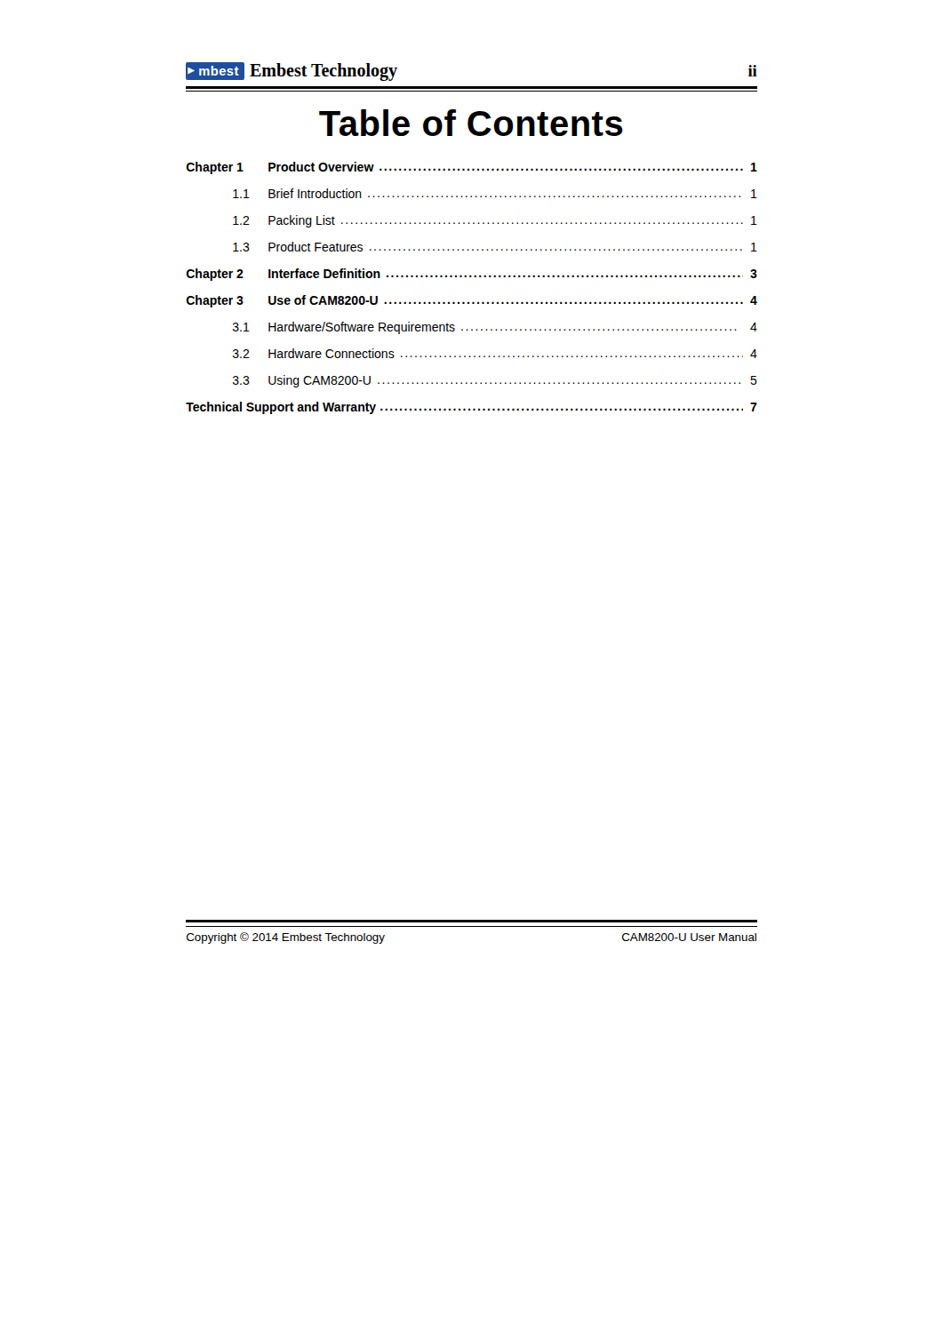mbest Embest Technology
ii
Table of Contents
Chapter 1 Product Overview ................................................................................. 1
1.1 Brief Introduction .......................................................................................... 1
1.2 Packing List ................................................................................................. 1
1.3 Product Features ......................................................................................... 1
Chapter 2 Interface Definition .............................................................................. 3
Chapter 3 Use of CAM8200-U .............................................................................. 4
3.1 Hardware/Software Requirements ......................................................... 4
3.2 Hardware Connections ............................................................................... 4
3.3 Using CAM8200-U ....................................................................................... 5
Technical Support and Warranty ................................................................................. 7
Copyright © 2014 Embest Technology CAM8200-U User Manual